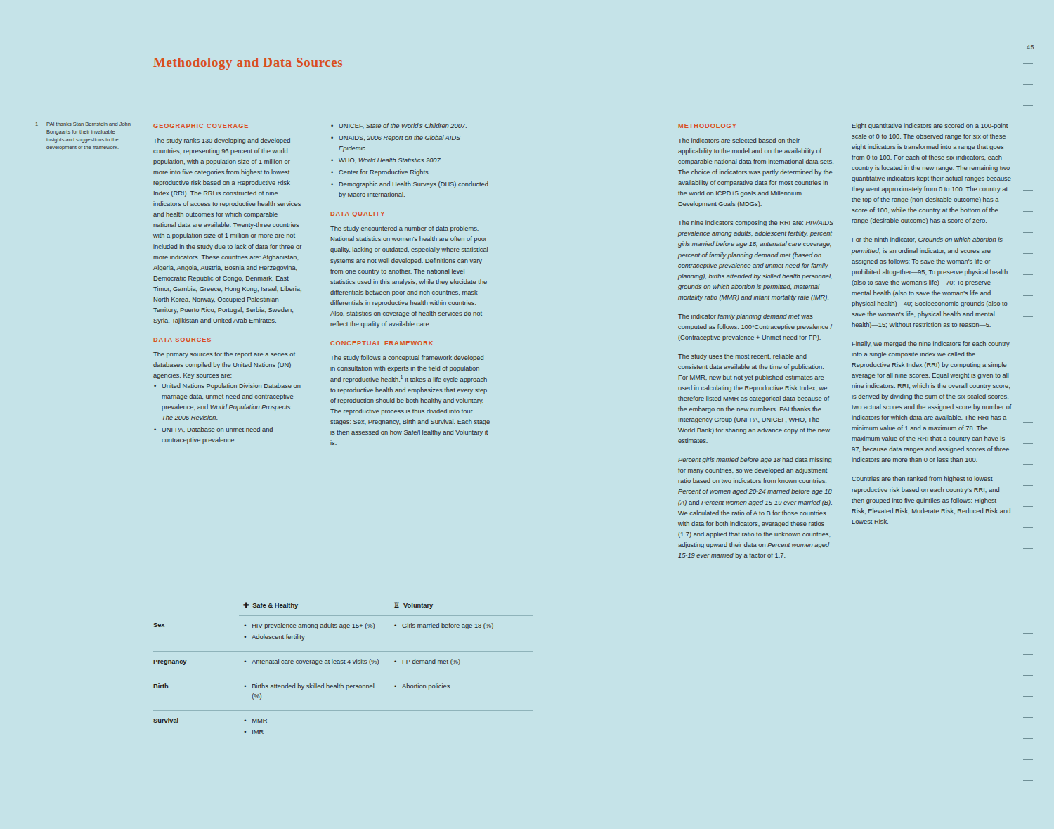45
Methodology and Data Sources
1 PAI thanks Stan Bernstein and John Bongaarts for their invaluable insights and suggestions in the development of the framework.
Geographic Coverage
The study ranks 130 developing and developed countries, representing 96 percent of the world population, with a population size of 1 million or more into five categories from highest to lowest reproductive risk based on a Reproductive Risk Index (RRI). The RRI is constructed of nine indicators of access to reproductive health services and health outcomes for which comparable national data are available. Twenty-three countries with a population size of 1 million or more are not included in the study due to lack of data for three or more indicators. These countries are: Afghanistan, Algeria, Angola, Austria, Bosnia and Herzegovina, Democratic Republic of Congo, Denmark, East Timor, Gambia, Greece, Hong Kong, Israel, Liberia, North Korea, Norway, Occupied Palestinian Territory, Puerto Rico, Portugal, Serbia, Sweden, Syria, Tajikistan and United Arab Emirates.
Data Sources
The primary sources for the report are a series of databases compiled by the United Nations (UN) agencies. Key sources are:
United Nations Population Division Database on marriage data, unmet need and contraceptive prevalence; and World Population Prospects: The 2006 Revision.
UNFPA, Database on unmet need and contraceptive prevalence.
UNICEF, State of the World's Children 2007.
UNAIDS, 2006 Report on the Global AIDS Epidemic.
WHO, World Health Statistics 2007.
Center for Reproductive Rights.
Demographic and Health Surveys (DHS) conducted by Macro International.
Data Quality
The study encountered a number of data problems. National statistics on women's health are often of poor quality, lacking or outdated, especially where statistical systems are not well developed. Definitions can vary from one country to another. The national level statistics used in this analysis, while they elucidate the differentials between poor and rich countries, mask differentials in reproductive health within countries. Also, statistics on coverage of health services do not reflect the quality of available care.
Conceptual Framework
The study follows a conceptual framework developed in consultation with experts in the field of population and reproductive health.1 It takes a life cycle approach to reproductive health and emphasizes that every step of reproduction should be both healthy and voluntary. The reproductive process is thus divided into four stages: Sex, Pregnancy, Birth and Survival. Each stage is then assessed on how Safe/Healthy and Voluntary it is.
Methodology
The indicators are selected based on their applicability to the model and on the availability of comparable national data from international data sets. The choice of indicators was partly determined by the availability of comparative data for most countries in the world on ICPD+5 goals and Millennium Development Goals (MDGs).
The nine indicators composing the RRI are: HIV/AIDS prevalence among adults, adolescent fertility, percent girls married before age 18, antenatal care coverage, percent of family planning demand met (based on contraceptive prevalence and unmet need for family planning), births attended by skilled health personnel, grounds on which abortion is permitted, maternal mortality ratio (MMR) and infant mortality rate (IMR).
The indicator family planning demand met was computed as follows: 100*Contraceptive prevalence / (Contraceptive prevalence + Unmet need for FP).
The study uses the most recent, reliable and consistent data available at the time of publication. For MMR, new but not yet published estimates are used in calculating the Reproductive Risk Index; we therefore listed MMR as categorical data because of the embargo on the new numbers. PAI thanks the Interagency Group (UNFPA, UNICEF, WHO, The World Bank) for sharing an advance copy of the new estimates.
Percent girls married before age 18 had data missing for many countries, so we developed an adjustment ratio based on two indicators from known countries: Percent of women aged 20-24 married before age 18 (A) and Percent women aged 15-19 ever married (B). We calculated the ratio of A to B for those countries with data for both indicators, averaged these ratios (1.7) and applied that ratio to the unknown countries, adjusting upward their data on Percent women aged 15-19 ever married by a factor of 1.7.
Eight quantitative indicators are scored on a 100-point scale of 0 to 100. The observed range for six of these eight indicators is transformed into a range that goes from 0 to 100. For each of these six indicators, each country is located in the new range. The remaining two quantitative indicators kept their actual ranges because they went approximately from 0 to 100. The country at the top of the range (non-desirable outcome) has a score of 100, while the country at the bottom of the range (desirable outcome) has a score of zero.
For the ninth indicator, Grounds on which abortion is permitted, is an ordinal indicator, and scores are assigned as follows: To save the woman's life or prohibited altogether—95; To preserve physical health (also to save the woman's life)—70; To preserve mental health (also to save the woman's life and physical health)—40; Socioeconomic grounds (also to save the woman's life, physical health and mental health)—15; Without restriction as to reason—5.
Finally, we merged the nine indicators for each country into a single composite index we called the Reproductive Risk Index (RRI) by computing a simple average for all nine scores. Equal weight is given to all nine indicators. RRI, which is the overall country score, is derived by dividing the sum of the six scaled scores, two actual scores and the assigned score by number of indicators for which data are available. The RRI has a minimum value of 1 and a maximum of 78. The maximum value of the RRI that a country can have is 97, because data ranges and assigned scores of three indicators are more than 0 or less than 100.
Countries are then ranked from highest to lowest reproductive risk based on each country's RRI, and then grouped into five quintiles as follows: Highest Risk, Elevated Risk, Moderate Risk, Reduced Risk and Lowest Risk.
| | ✚ Safe & Healthy | ♖ Voluntary |
| --- | --- | --- |
| Sex | HIV prevalence among adults age 15+ (%) Adolescent fertility | Girls married before age 18 (%) |
| Pregnancy | Antenatal care coverage at least 4 visits (%) | FP demand met (%) |
| Birth | Births attended by skilled health personnel (%) | Abortion policies |
| Survival | MMR IMR | |